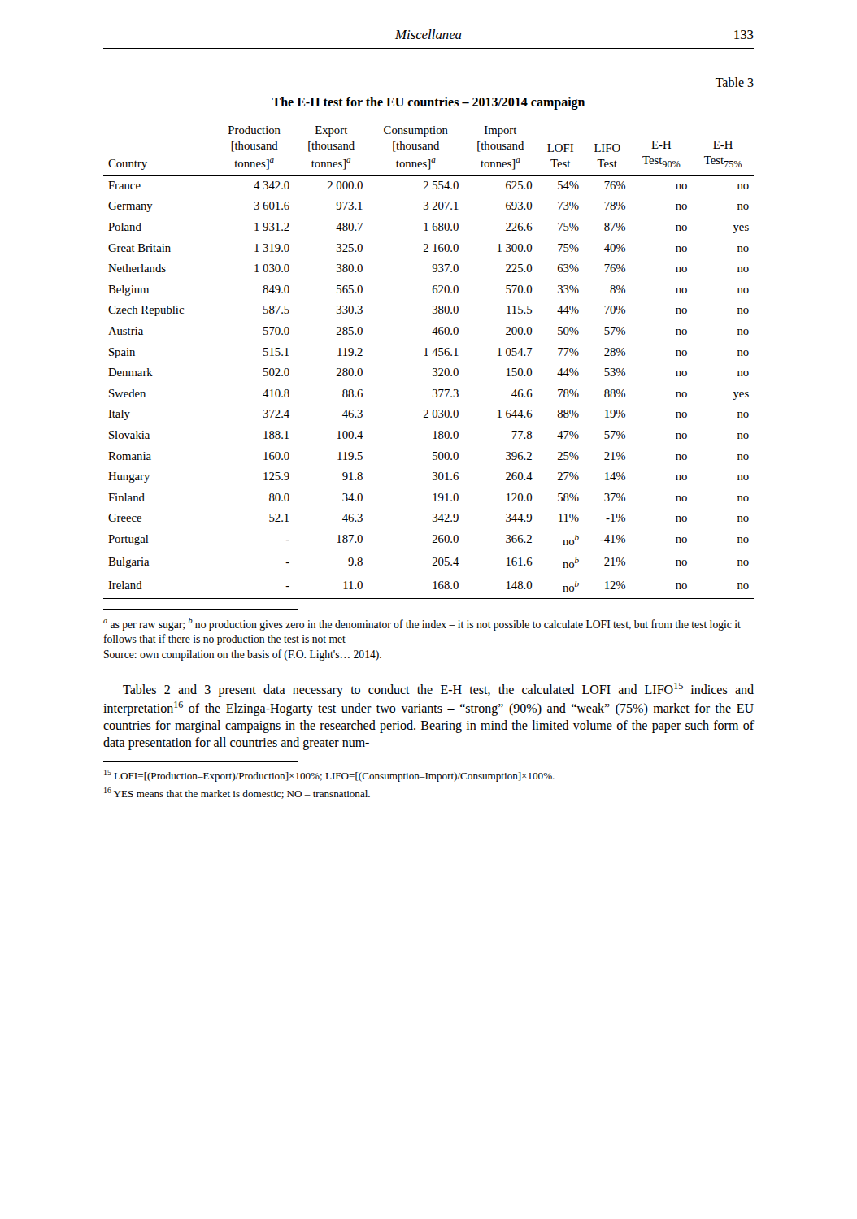Miscellanea 133
Table 3
The E-H test for the EU countries – 2013/2014 campaign
| Country | Produc­tion [thou­sand tonnes] a | Export [thou­sand tonnes] a | Con­sump­tion [thou­sand tonnes] a | Import [thou­sand tonnes] a | LOFI Test | LIFO Test | E-H Test 90% | E-H Test 75% |
| --- | --- | --- | --- | --- | --- | --- | --- | --- |
| France | 4 342.0 | 2 000.0 | 2 554.0 | 625.0 | 54% | 76% | no | no |
| Germany | 3 601.6 | 973.1 | 3 207.1 | 693.0 | 73% | 78% | no | no |
| Poland | 1 931.2 | 480.7 | 1 680.0 | 226.6 | 75% | 87% | no | yes |
| Great Britain | 1 319.0 | 325.0 | 2 160.0 | 1 300.0 | 75% | 40% | no | no |
| Netherlands | 1 030.0 | 380.0 | 937.0 | 225.0 | 63% | 76% | no | no |
| Belgium | 849.0 | 565.0 | 620.0 | 570.0 | 33% | 8% | no | no |
| Czech Republic | 587.5 | 330.3 | 380.0 | 115.5 | 44% | 70% | no | no |
| Austria | 570.0 | 285.0 | 460.0 | 200.0 | 50% | 57% | no | no |
| Spain | 515.1 | 119.2 | 1 456.1 | 1 054.7 | 77% | 28% | no | no |
| Denmark | 502.0 | 280.0 | 320.0 | 150.0 | 44% | 53% | no | no |
| Sweden | 410.8 | 88.6 | 377.3 | 46.6 | 78% | 88% | no | yes |
| Italy | 372.4 | 46.3 | 2 030.0 | 1 644.6 | 88% | 19% | no | no |
| Slovakia | 188.1 | 100.4 | 180.0 | 77.8 | 47% | 57% | no | no |
| Romania | 160.0 | 119.5 | 500.0 | 396.2 | 25% | 21% | no | no |
| Hungary | 125.9 | 91.8 | 301.6 | 260.4 | 27% | 14% | no | no |
| Finland | 80.0 | 34.0 | 191.0 | 120.0 | 58% | 37% | no | no |
| Greece | 52.1 | 46.3 | 342.9 | 344.9 | 11% | -1% | no | no |
| Portugal | - | 187.0 | 260.0 | 366.2 | no b | -41% | no | no |
| Bulgaria | - | 9.8 | 205.4 | 161.6 | no b | 21% | no | no |
| Ireland | - | 11.0 | 168.0 | 148.0 | no b | 12% | no | no |
a as per raw sugar; b no production gives zero in the denominator of the index – it is not possible to calculate LOFI test, but from the test logic it follows that if there is no production the test is not met
Source: own compilation on the basis of (F.O. Light's… 2014).
Tables 2 and 3 present data necessary to conduct the E-H test, the calculated LOFI and LIFO15 indices and interpretation16 of the Elzinga-Hogarty test under two variants – “strong” (90%) and “weak” (75%) market for the EU countries for marginal campaigns in the researched period. Bearing in mind the limited volume of the paper such form of data presentation for all countries and greater num-
15 LOFI=[(Production–Export)/Production]×100%; LIFO=[(Consumption–Import)/Consumption]×100%.
16 YES means that the market is domestic; NO – transnational.